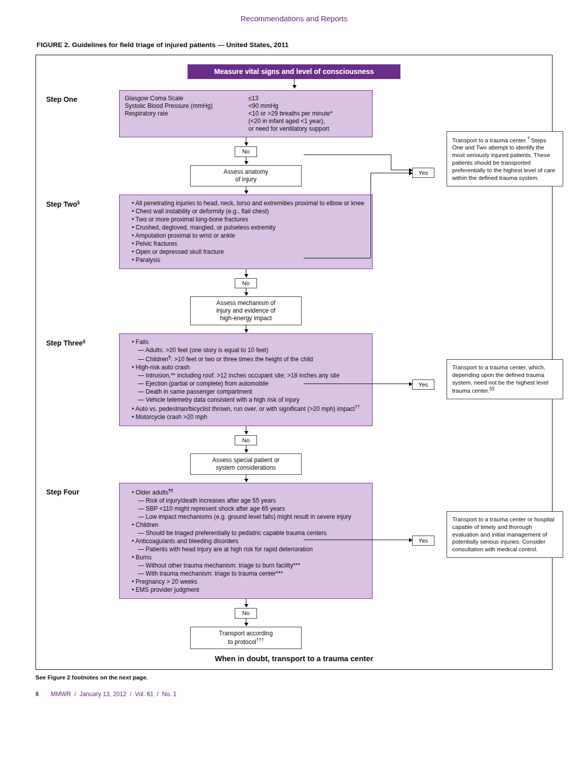Recommendations and Reports
FIGURE 2. Guidelines for field triage of injured patients — United States, 2011
Measure vital signs and level of consciousness
Step One
Glasgow Coma Scale
≤13
Systolic Blood Pressure (mmHg)
<90 mmHg
Respiratory rate
<10 or >29 breaths per minute*
(<20 in infant aged <1 year),
or need for ventilatory support
No
Assess anatomy
of injury
Step Two§
All penetrating injuries to head, neck, torso and extremities proximal to elbow or knee
Chest wall instability or deformity (e.g., flail chest)
Two or more proximal long-bone fractures
Crushed, degloved, mangled, or pulseless extremity
Amputation proximal to wrist or ankle
Pelvic fractures
Open or depressed skull fracture
Paralysis
No
Assess mechanism of
injury and evidence of
high-energy impact
Step Three§
Falls
Adults: >20 feet (one story is equal to 10 feet)
Children¶: >10 feet or two or three times the height of the child
High-risk auto crash
Intrusion,** including roof: >12 inches occupant site; >18 inches any site
Ejection (partial or complete) from automobile
Death in same passenger compartment
Vehicle telemetry data consistent with a high risk of injury
Auto vs. pedestrian/bicyclist thrown, run over, or with significant (>20 mph) impact††
Motorcycle crash >20 mph
No
Assess special patient or
system considerations
Step Four
Older adults¶¶
Risk of injury/death increases after age 55 years
SBP <110 might represent shock after age 65 years
Low impact mechanisms (e.g. ground level falls) might result in severe injury
Children
Should be triaged preferentially to pediatric capable trauma centers
Anticoagulants and bleeding disorders
Patients with head injury are at high risk for rapid deterioration
Burns
Without other trauma mechanism: triage to burn facility***
With trauma mechanism: triage to trauma center***
Pregnancy > 20 weeks
EMS provider judgment
No
Transport according
to protocol†††
When in doubt, transport to a trauma center
Transport to a trauma center.† Steps One and Two attempt to identify the most seriously injured patients. These patients should be transported preferentially to the highest level of care within the defined trauma system.
Yes
Transport to a trauma center, which, depending upon the defined trauma system, need not be the highest level trauma center.§§
Yes
Transport to a trauma center or hospital capable of timely and thorough evaluation and initial management of potentially serious injuries. Consider consultation with medical control.
Yes
See Figure 2 footnotes on the next page.
6 MMWR / January 13, 2012 / Vol. 61 / No. 1